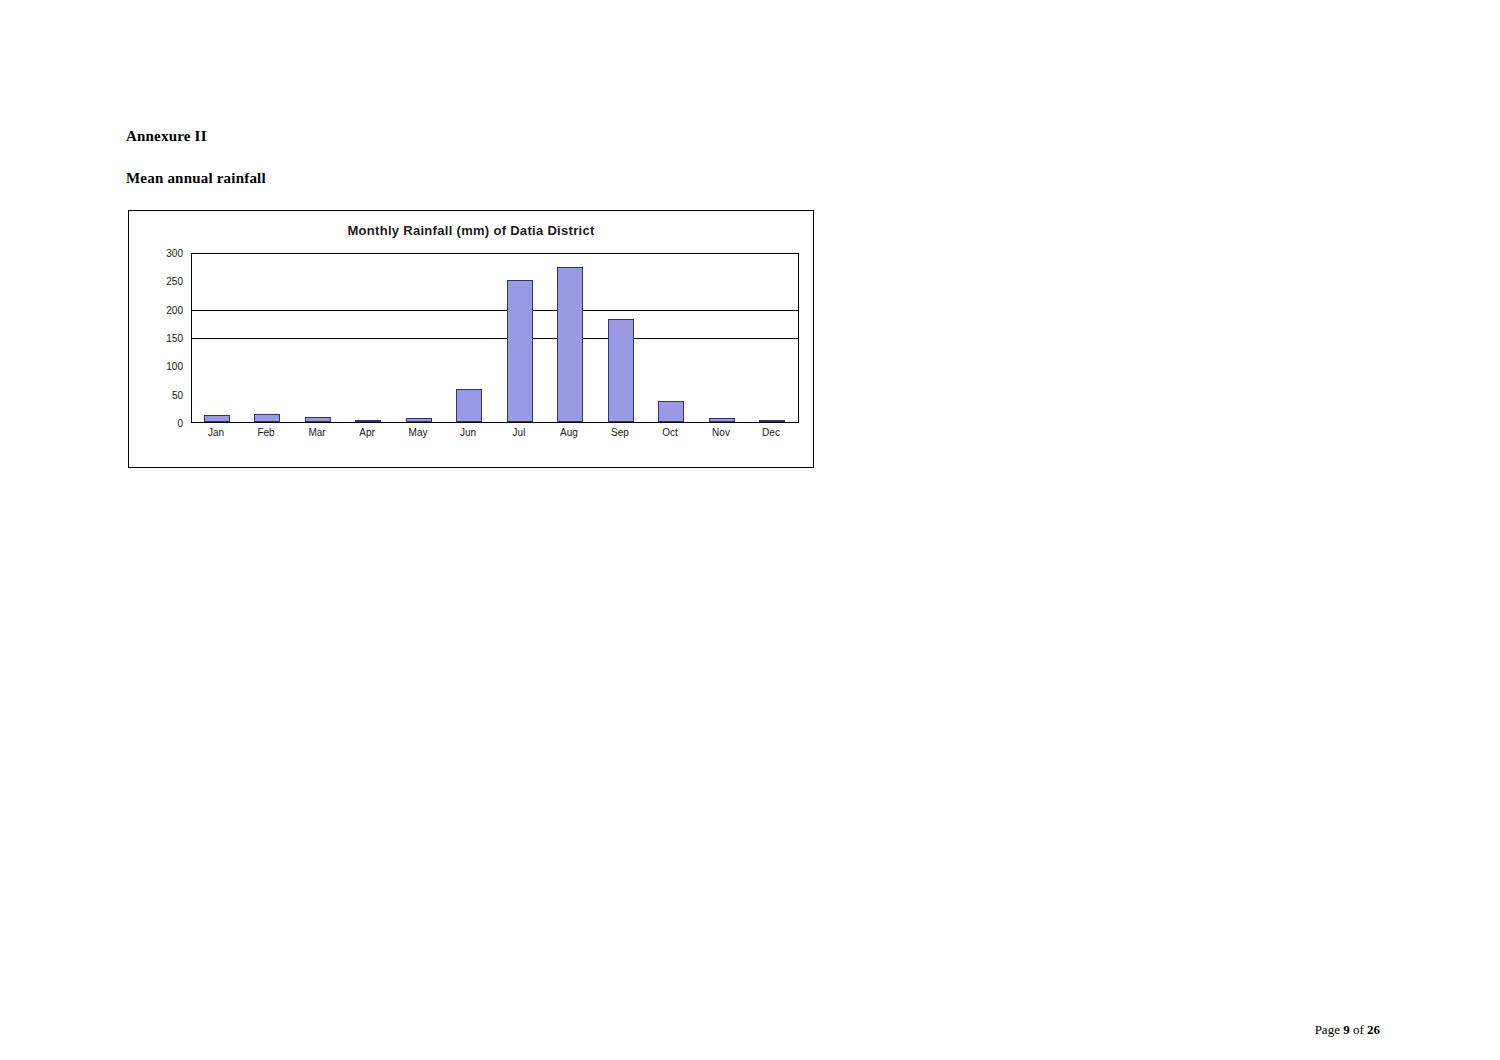Annexure II
Mean annual rainfall
Monthly Rainfall (mm) of Datia District
300 250 200 150 100 50 0
Jan Feb Mar Apr May Jun Jul Aug Sep Oct Nov Dec
Page 9 of 26